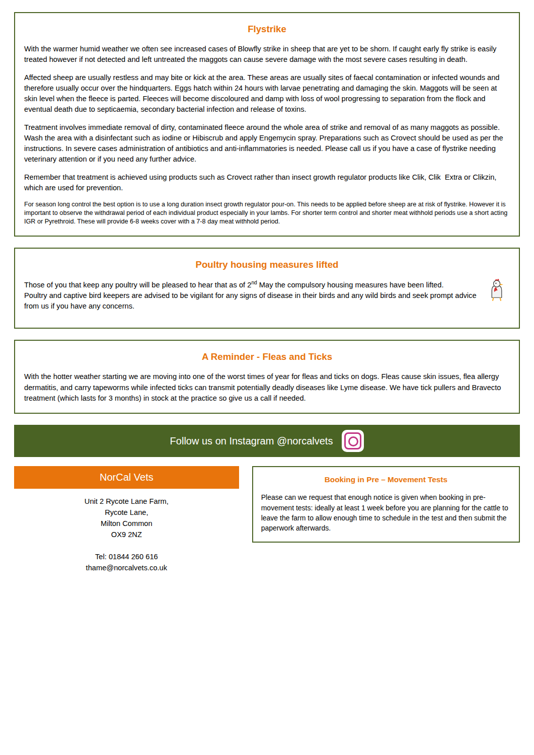Flystrike
With the warmer humid weather we often see increased cases of Blowfly strike in sheep that are yet to be shorn. If caught early fly strike is easily treated however if not detected and left untreated the maggots can cause severe damage with the most severe cases resulting in death.
Affected sheep are usually restless and may bite or kick at the area. These areas are usually sites of faecal contamination or infected wounds and therefore usually occur over the hindquarters. Eggs hatch within 24 hours with larvae penetrating and damaging the skin. Maggots will be seen at skin level when the fleece is parted. Fleeces will become discoloured and damp with loss of wool progressing to separation from the flock and eventual death due to septicaemia, secondary bacterial infection and release of toxins.
Treatment involves immediate removal of dirty, contaminated fleece around the whole area of strike and removal of as many maggots as possible. Wash the area with a disinfectant such as iodine or Hibiscrub and apply Engemycin spray. Preparations such as Crovect should be used as per the instructions. In severe cases administration of antibiotics and anti-inflammatories is needed. Please call us if you have a case of flystrike needing veterinary attention or if you need any further advice.
Remember that treatment is achieved using products such as Crovect rather than insect growth regulator products like Clik, Clik Extra or Clikzin, which are used for prevention.
For season long control the best option is to use a long duration insect growth regulator pour-on. This needs to be applied before sheep are at risk of flystrike. However it is important to observe the withdrawal period of each individual product especially in your lambs. For shorter term control and shorter meat withhold periods use a short acting IGR or Pyrethroid. These will provide 6-8 weeks cover with a 7-8 day meat withhold period.
Poultry housing measures lifted
Those of you that keep any poultry will be pleased to hear that as of 2nd May the compulsory housing measures have been lifted.
Poultry and captive bird keepers are advised to be vigilant for any signs of disease in their birds and any wild birds and seek prompt advice from us if you have any concerns.
A Reminder - Fleas and Ticks
With the hotter weather starting we are moving into one of the worst times of year for fleas and ticks on dogs. Fleas cause skin issues, flea allergy dermatitis, and carry tapeworms while infected ticks can transmit potentially deadly diseases like Lyme disease. We have tick pullers and Bravecto treatment (which lasts for 3 months) in stock at the practice so give us a call if needed.
Follow us on Instagram @norcalvets
NorCal Vets
Unit 2 Rycote Lane Farm,
Rycote Lane,
Milton Common
OX9 2NZ
Tel: 01844 260 616
thame@norcalvets.co.uk
Booking in Pre – Movement Tests
Please can we request that enough notice is given when booking in pre-movement tests: ideally at least 1 week before you are planning for the cattle to leave the farm to allow enough time to schedule in the test and then submit the paperwork afterwards.